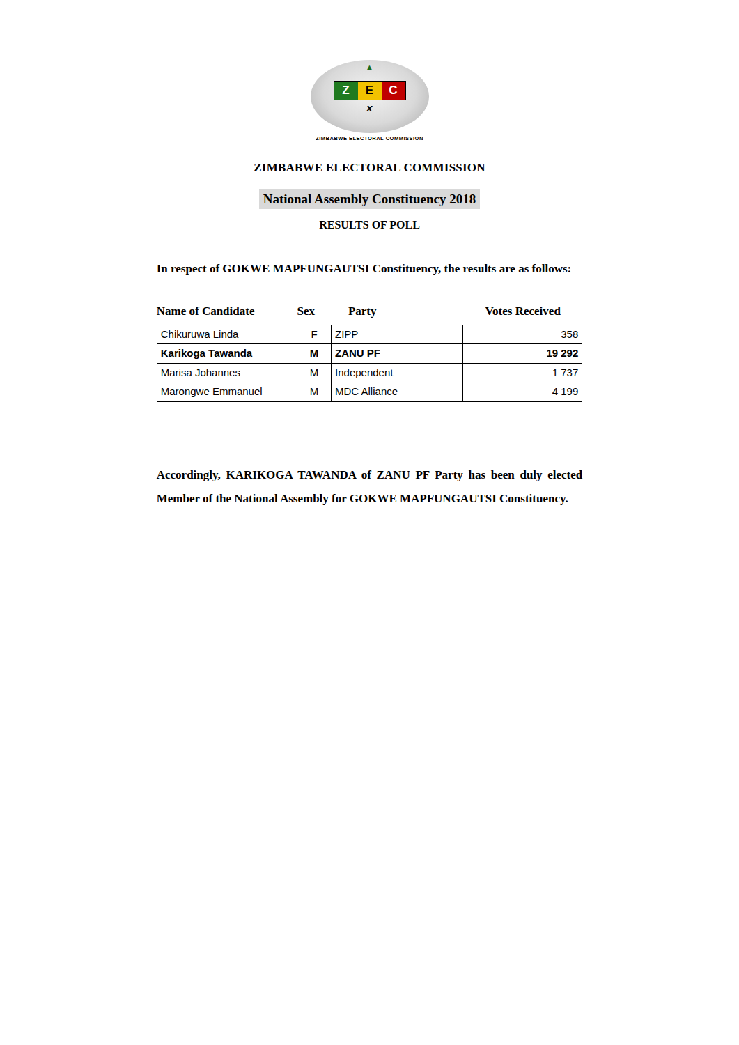▲
ZEC
x
ZIMBABWE ELECTORAL COMMISSION
ZIMBABWE ELECTORAL COMMISSION
National Assembly Constituency 2018
RESULTS OF POLL
In respect of GOKWE MAPFUNGAUTSI Constituency, the results are as follows:
Name of Candidate
Sex
Party
Votes Received
| Chikuruwa Linda | F | ZIPP | 358 |
| Karikoga Tawanda | M | ZANU PF | 19 292 |
| Marisa Johannes | M | Independent | 1 737 |
| Marongwe Emmanuel | M | MDC Alliance | 4 199 |
Accordingly, KARIKOGA TAWANDA of ZANU PF Party has been duly elected Member of the National Assembly for GOKWE MAPFUNGAUTSI Constituency.